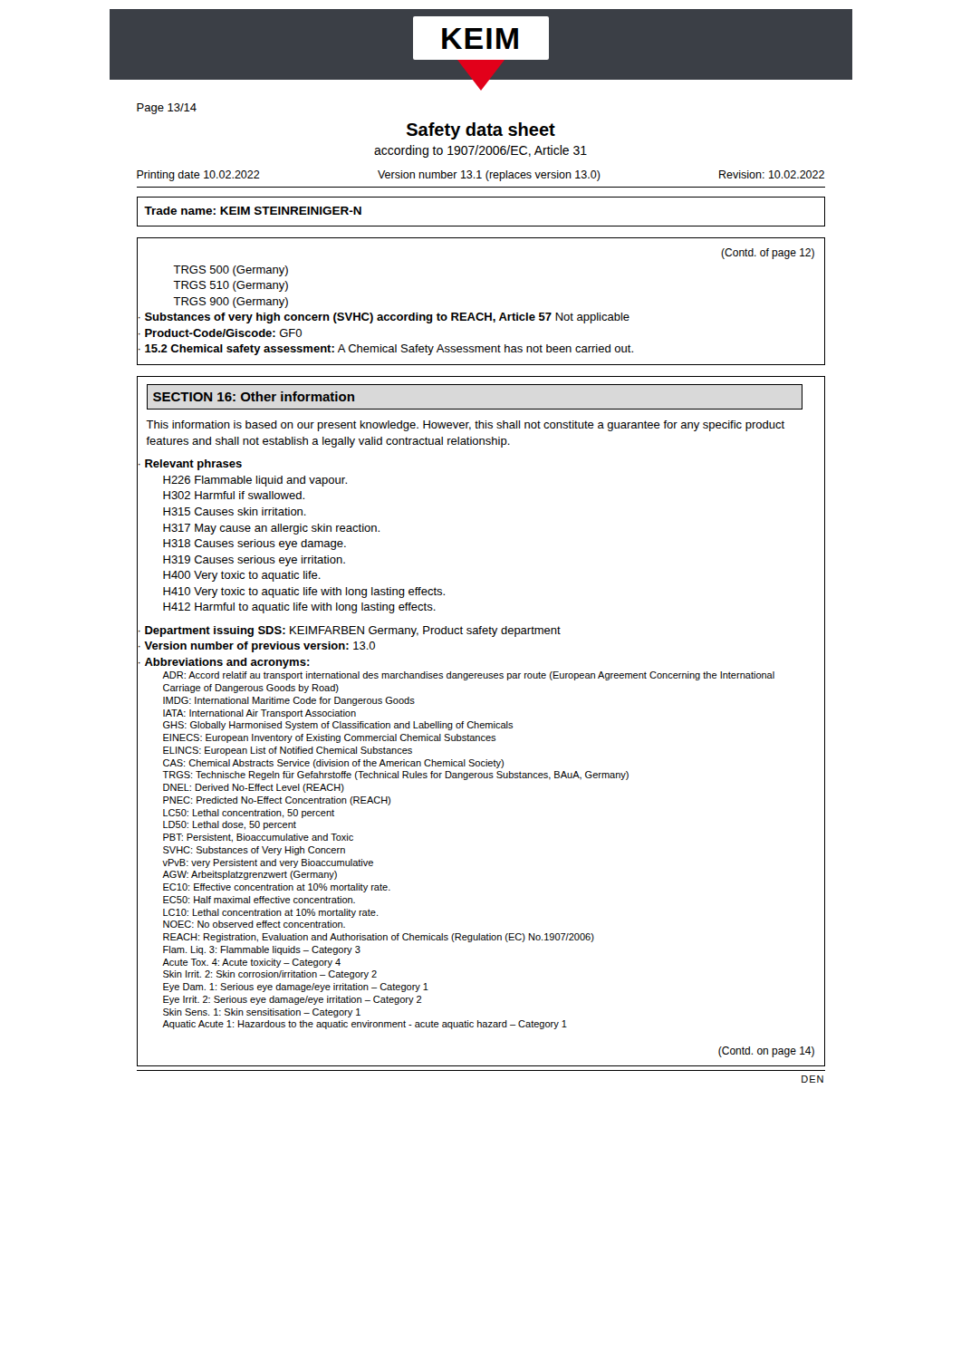KEIM
Page 13/14
Safety data sheet
according to 1907/2006/EC, Article 31
Printing date 10.02.2022 Version number 13.1 (replaces version 13.0) Revision: 10.02.2022
Trade name: KEIM STEINREINIGER-N
(Contd. of page 12)
TRGS 500 (Germany)
TRGS 510 (Germany)
TRGS 900 (Germany)
Substances of very high concern (SVHC) according to REACH, Article 57 Not applicable
Product-Code/Giscode: GF0
15.2 Chemical safety assessment: A Chemical Safety Assessment has not been carried out.
SECTION 16: Other information
This information is based on our present knowledge. However, this shall not constitute a guarantee for any specific product features and shall not establish a legally valid contractual relationship.
Relevant phrases
H226 Flammable liquid and vapour.
H302 Harmful if swallowed.
H315 Causes skin irritation.
H317 May cause an allergic skin reaction.
H318 Causes serious eye damage.
H319 Causes serious eye irritation.
H400 Very toxic to aquatic life.
H410 Very toxic to aquatic life with long lasting effects.
H412 Harmful to aquatic life with long lasting effects.
Department issuing SDS: KEIMFARBEN Germany, Product safety department
Version number of previous version: 13.0
Abbreviations and acronyms:
ADR: Accord relatif au transport international des marchandises dangereuses par route (European Agreement Concerning the International Carriage of Dangerous Goods by Road)
IMDG: International Maritime Code for Dangerous Goods
IATA: International Air Transport Association
GHS: Globally Harmonised System of Classification and Labelling of Chemicals
EINECS: European Inventory of Existing Commercial Chemical Substances
ELINCS: European List of Notified Chemical Substances
CAS: Chemical Abstracts Service (division of the American Chemical Society)
TRGS: Technische Regeln für Gefahrstoffe (Technical Rules for Dangerous Substances, BAuA, Germany)
DNEL: Derived No-Effect Level (REACH)
PNEC: Predicted No-Effect Concentration (REACH)
LC50: Lethal concentration, 50 percent
LD50: Lethal dose, 50 percent
PBT: Persistent, Bioaccumulative and Toxic
SVHC: Substances of Very High Concern
vPvB: very Persistent and very Bioaccumulative
AGW: Arbeitsplatzgrenzwert (Germany)
EC10: Effective concentration at 10% mortality rate.
EC50: Half maximal effective concentration.
LC10: Lethal concentration at 10% mortality rate.
NOEC: No observed effect concentration.
REACH: Registration, Evaluation and Authorisation of Chemicals (Regulation (EC) No.1907/2006)
Flam. Liq. 3: Flammable liquids – Category 3
Acute Tox. 4: Acute toxicity – Category 4
Skin Irrit. 2: Skin corrosion/irritation – Category 2
Eye Dam. 1: Serious eye damage/eye irritation – Category 1
Eye Irrit. 2: Serious eye damage/eye irritation – Category 2
Skin Sens. 1: Skin sensitisation – Category 1
Aquatic Acute 1: Hazardous to the aquatic environment - acute aquatic hazard – Category 1
(Contd. on page 14)
DEN